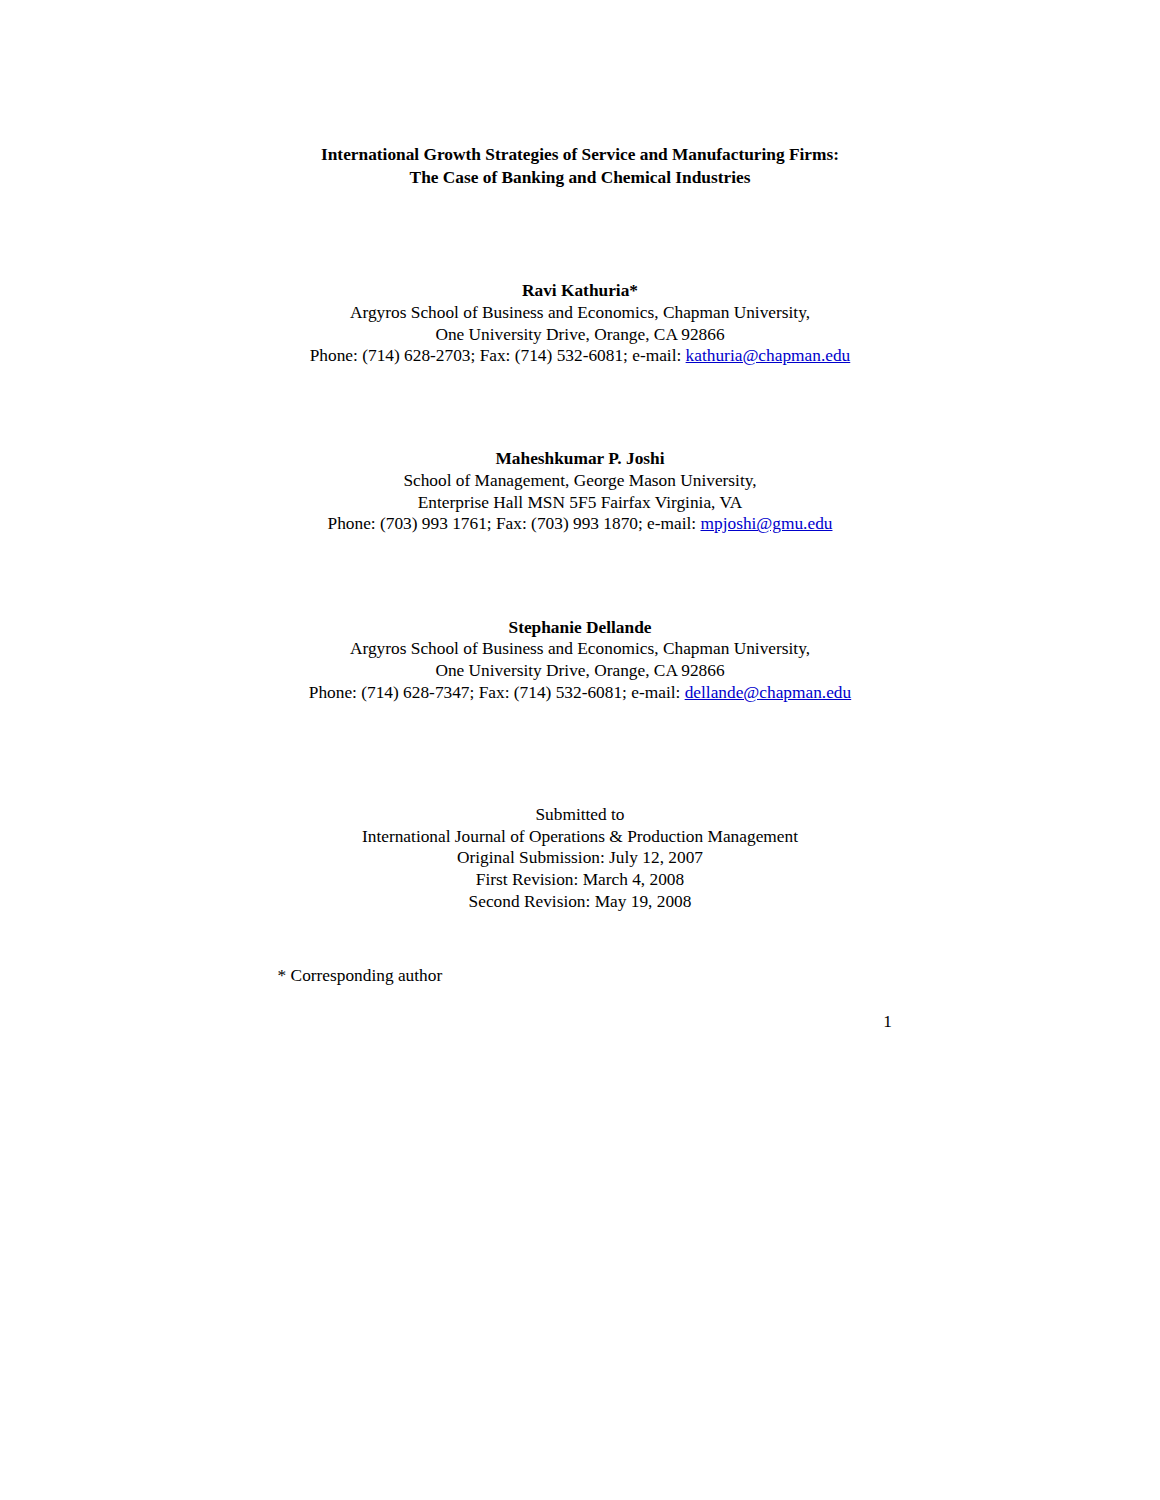International Growth Strategies of Service and Manufacturing Firms:
The Case of Banking and Chemical Industries
Ravi Kathuria*
Argyros School of Business and Economics, Chapman University,
One University Drive, Orange, CA 92866
Phone: (714) 628-2703; Fax: (714) 532-6081; e-mail: kathuria@chapman.edu
Maheshkumar P. Joshi
School of Management, George Mason University,
Enterprise Hall MSN 5F5 Fairfax Virginia, VA
Phone: (703) 993 1761; Fax: (703) 993 1870; e-mail: mpjoshi@gmu.edu
Stephanie Dellande
Argyros School of Business and Economics, Chapman University,
One University Drive, Orange, CA 92866
Phone: (714) 628-7347; Fax: (714) 532-6081; e-mail: dellande@chapman.edu
Submitted to
International Journal of Operations & Production Management
Original Submission: July 12, 2007
First Revision: March 4, 2008
Second Revision: May 19, 2008
* Corresponding author
1